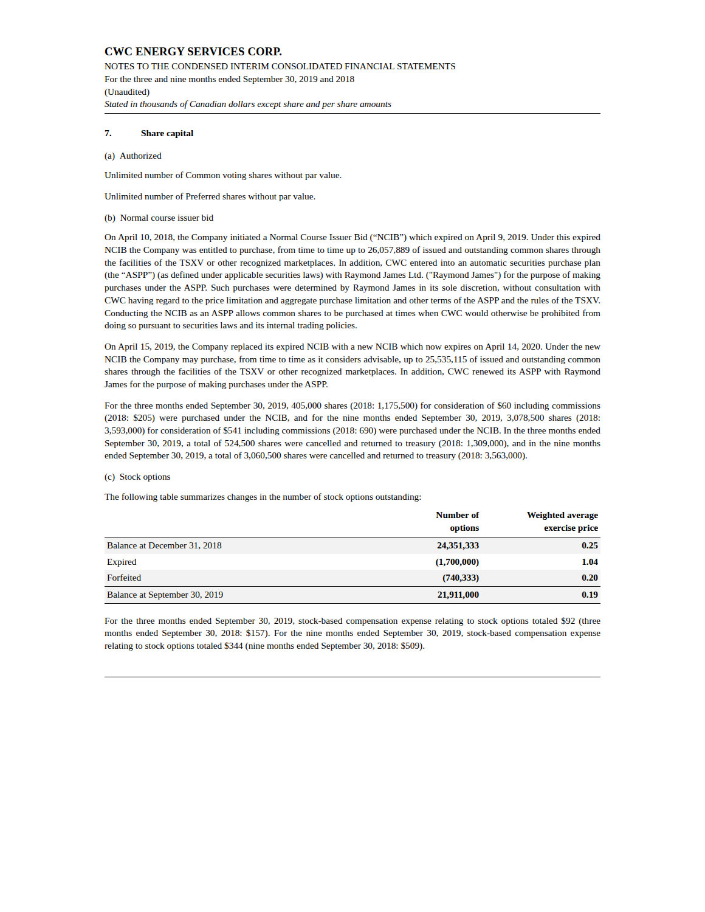CWC ENERGY SERVICES CORP.
NOTES TO THE CONDENSED INTERIM CONSOLIDATED FINANCIAL STATEMENTS
For the three and nine months ended September 30, 2019 and 2018
(Unaudited)
Stated in thousands of Canadian dollars except share and per share amounts
7. Share capital
(a) Authorized
Unlimited number of Common voting shares without par value.
Unlimited number of Preferred shares without par value.
(b) Normal course issuer bid
On April 10, 2018, the Company initiated a Normal Course Issuer Bid (“NCIB”) which expired on April 9, 2019. Under this expired NCIB the Company was entitled to purchase, from time to time up to 26,057,889 of issued and outstanding common shares through the facilities of the TSXV or other recognized marketplaces. In addition, CWC entered into an automatic securities purchase plan (the “ASPP”) (as defined under applicable securities laws) with Raymond James Ltd. ("Raymond James") for the purpose of making purchases under the ASPP. Such purchases were determined by Raymond James in its sole discretion, without consultation with CWC having regard to the price limitation and aggregate purchase limitation and other terms of the ASPP and the rules of the TSXV. Conducting the NCIB as an ASPP allows common shares to be purchased at times when CWC would otherwise be prohibited from doing so pursuant to securities laws and its internal trading policies.
On April 15, 2019, the Company replaced its expired NCIB with a new NCIB which now expires on April 14, 2020. Under the new NCIB the Company may purchase, from time to time as it considers advisable, up to 25,535,115 of issued and outstanding common shares through the facilities of the TSXV or other recognized marketplaces. In addition, CWC renewed its ASPP with Raymond James for the purpose of making purchases under the ASPP.
For the three months ended September 30, 2019, 405,000 shares (2018: 1,175,500) for consideration of $60 including commissions (2018: $205) were purchased under the NCIB, and for the nine months ended September 30, 2019, 3,078,500 shares (2018: 3,593,000) for consideration of $541 including commissions (2018: 690) were purchased under the NCIB. In the three months ended September 30, 2019, a total of 524,500 shares were cancelled and returned to treasury (2018: 1,309,000), and in the nine months ended September 30, 2019, a total of 3,060,500 shares were cancelled and returned to treasury (2018: 3,563,000).
(c) Stock options
The following table summarizes changes in the number of stock options outstanding:
| | Number of options | Weighted average exercise price |
| --- | --- | --- |
| Balance at December 31, 2018 | 24,351,333 | 0.25 |
| Expired | (1,700,000) | 1.04 |
| Forfeited | (740,333) | 0.20 |
| Balance at September 30, 2019 | 21,911,000 | 0.19 |
For the three months ended September 30, 2019, stock-based compensation expense relating to stock options totaled $92 (three months ended September 30, 2018: $157). For the nine months ended September 30, 2019, stock-based compensation expense relating to stock options totaled $344 (nine months ended September 30, 2018: $509).